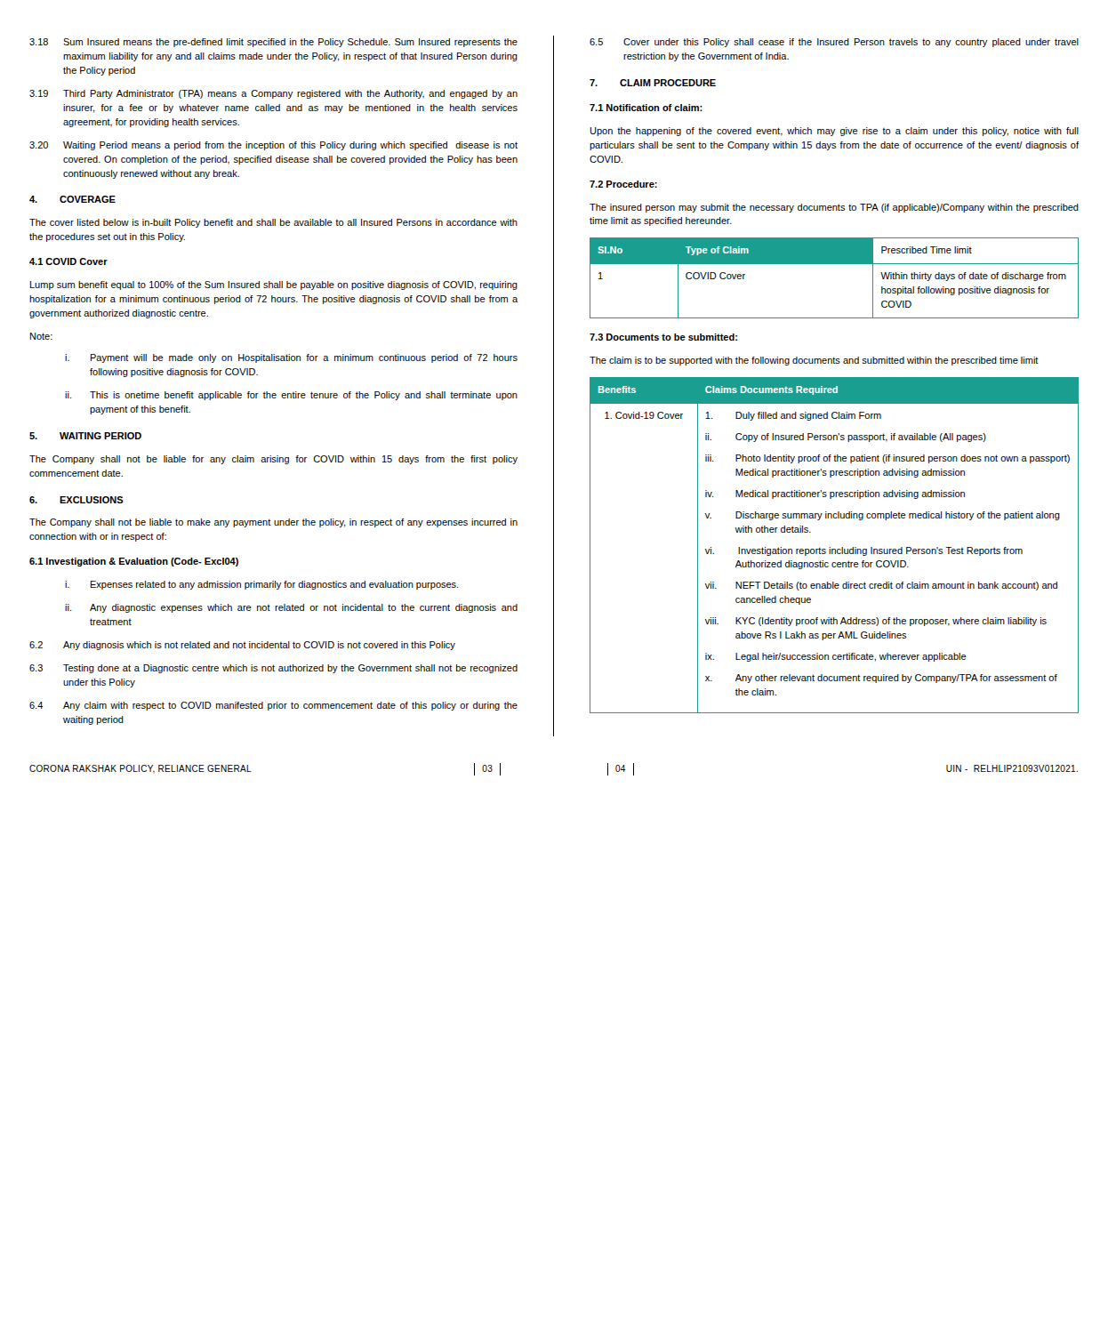3.18
Sum Insured means the pre-defined limit specified in the Policy Schedule. Sum Insured represents the maximum liability for any and all claims made under the Policy, in respect of that Insured Person during the Policy period
3.19
Third Party Administrator (TPA) means a Company registered with the Authority, and engaged by an insurer, for a fee or by whatever name called and as may be mentioned in the health services agreement, for providing health services.
3.20
Waiting Period means a period from the inception of this Policy during which specified disease is not covered. On completion of the period, specified disease shall be covered provided the Policy has been continuously renewed without any break.
4. COVERAGE
The cover listed below is in-built Policy benefit and shall be available to all Insured Persons in accordance with the procedures set out in this Policy.
4.1 COVID Cover
Lump sum benefit equal to 100% of the Sum Insured shall be payable on positive diagnosis of COVID, requiring hospitalization for a minimum continuous period of 72 hours. The positive diagnosis of COVID shall be from a government authorized diagnostic centre.
Note:
i.
Payment will be made only on Hospitalisation for a minimum continuous period of 72 hours following positive diagnosis for COVID.
ii.
This is onetime benefit applicable for the entire tenure of the Policy and shall terminate upon payment of this benefit.
5. WAITING PERIOD
The Company shall not be liable for any claim arising for COVID within 15 days from the first policy commencement date.
6. EXCLUSIONS
The Company shall not be liable to make any payment under the policy, in respect of any expenses incurred in connection with or in respect of:
6.1 Investigation & Evaluation (Code- Excl04)
i.
Expenses related to any admission primarily for diagnostics and evaluation purposes.
ii.
Any diagnostic expenses which are not related or not incidental to the current diagnosis and treatment
6.2
Any diagnosis which is not related and not incidental to COVID is not covered in this Policy
6.3
Testing done at a Diagnostic centre which is not authorized by the Government shall not be recognized under this Policy
6.4
Any claim with respect to COVID manifested prior to commencement date of this policy or during the waiting period
6.5
Cover under this Policy shall cease if the Insured Person travels to any country placed under travel restriction by the Government of India.
7. CLAIM PROCEDURE
7.1 Notification of claim:
Upon the happening of the covered event, which may give rise to a claim under this policy, notice with full particulars shall be sent to the Company within 15 days from the date of occurrence of the event/ diagnosis of COVID.
7.2 Procedure:
The insured person may submit the necessary documents to TPA (if applicable)/Company within the prescribed time limit as specified hereunder.
| Sl.No | Type of Claim | Prescribed Time limit |
| --- | --- | --- |
| 1 | COVID Cover | Within thirty days of date of discharge from hospital following positive diagnosis for COVID |
7.3 Documents to be submitted:
The claim is to be supported with the following documents and submitted within the prescribed time limit
| Benefits | Claims Documents Required |
| --- | --- |
| 1. Covid-19 Cover | 1. Duly filled and signed Claim Form ii. Copy of Insured Person's passport, if available (All pages) iii. Photo Identity proof of the patient (if insured person does not own a passport) Medical practitioner's prescription advising admission iv. Medical practitioner's prescription advising admission v. Discharge summary including complete medical history of the patient along with other details. vi. Investigation reports including Insured Person's Test Reports from Authorized diagnostic centre for COVID. vii. NEFT Details (to enable direct credit of claim amount in bank account) and cancelled cheque viii. KYC (Identity proof with Address) of the proposer, where claim liability is above Rs I Lakh as per AML Guidelines ix. Legal heir/succession certificate, wherever applicable x. Any other relevant document required by Company/TPA for assessment of the claim. |
Corona Rakshak Policy, Reliance General
03 04
UIN - RELHLIP21093V012021.